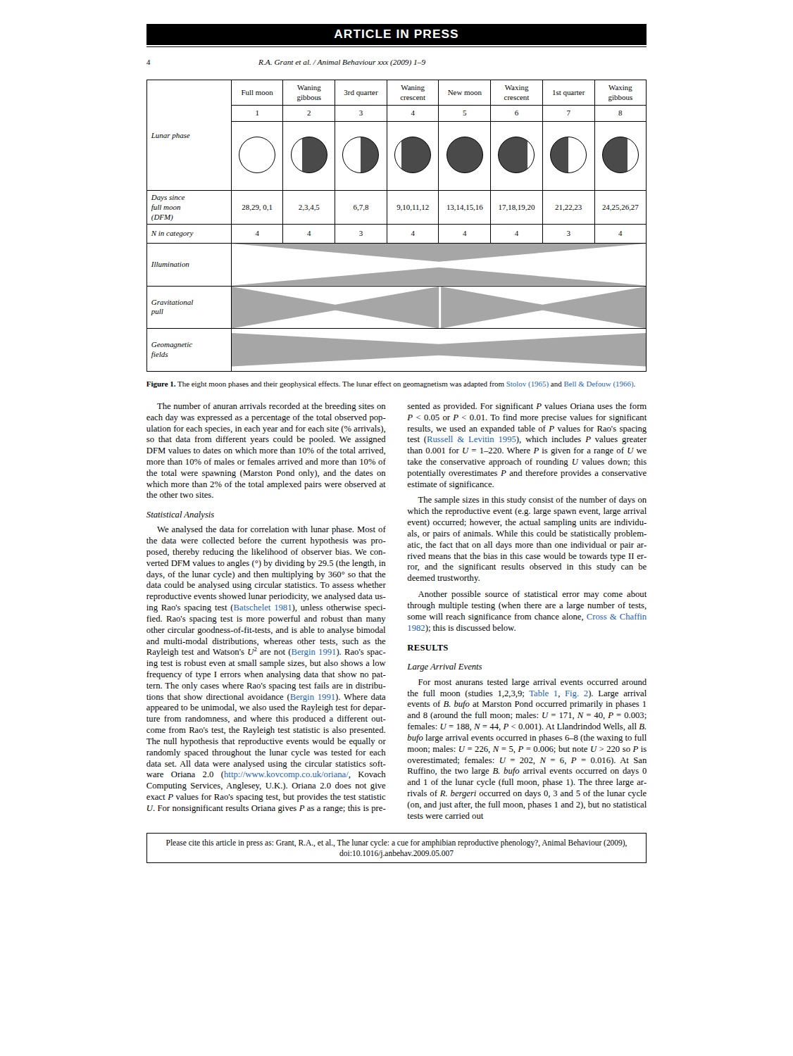ARTICLE IN PRESS
4 R.A. Grant et al. / Animal Behaviour xxx (2009) 1–9
| Lunar phase | Full moon | Waning gibbous | 3rd quarter | Waning crescent | New moon | Waxing crescent | 1st quarter | Waxing gibbous |
| 1 | 2 | 3 | 4 | 5 | 6 | 7 | 8 |
| Days since full moon (DFM) | 28,29, 0,1 | 2,3,4,5 | 6,7,8 | 9,10,11,12 | 13,14,15,16 | 17,18,19,20 | 21,22,23 | 24,25,26,27 |
| N in category | 4 | 4 | 3 | 4 | 4 | 4 | 3 | 4 |
| Illumination | |
| Gravitational pull | |
| Geomagnetic fields | |
Figure 1. The eight moon phases and their geophysical effects. The lunar effect on geomagnetism was adapted from Stolov (1965) and Bell & Defouw (1966).
The number of anuran arrivals recorded at the breeding sites on each day was expressed as a percentage of the total observed population for each species, in each year and for each site (% arrivals), so that data from different years could be pooled. We assigned DFM values to dates on which more than 10% of the total arrived, more than 10% of males or females arrived and more than 10% of the total were spawning (Marston Pond only), and the dates on which more than 2% of the total amplexed pairs were observed at the other two sites.
Statistical Analysis
We analysed the data for correlation with lunar phase. Most of the data were collected before the current hypothesis was proposed, thereby reducing the likelihood of observer bias. We converted DFM values to angles (°) by dividing by 29.5 (the length, in days, of the lunar cycle) and then multiplying by 360° so that the data could be analysed using circular statistics. To assess whether reproductive events showed lunar periodicity, we analysed data using Rao's spacing test (Batschelet 1981), unless otherwise specified. Rao's spacing test is more powerful and robust than many other circular goodness-of-fit-tests, and is able to analyse bimodal and multi-modal distributions, whereas other tests, such as the Rayleigh test and Watson's U2 are not (Bergin 1991). Rao's spacing test is robust even at small sample sizes, but also shows a low frequency of type I errors when analysing data that show no pattern. The only cases where Rao's spacing test fails are in distributions that show directional avoidance (Bergin 1991). Where data appeared to be unimodal, we also used the Rayleigh test for departure from randomness, and where this produced a different outcome from Rao's test, the Rayleigh test statistic is also presented. The null hypothesis that reproductive events would be equally or randomly spaced throughout the lunar cycle was tested for each data set. All data were analysed using the circular statistics software Oriana 2.0 (http://www.kovcomp.co.uk/oriana/, Kovach Computing Services, Anglesey, U.K.). Oriana 2.0 does not give exact P values for Rao's spacing test, but provides the test statistic U. For nonsignificant results Oriana gives P as a range; this is presented as provided. For significant P values Oriana uses the form P < 0.05 or P < 0.01. To find more precise values for significant results, we used an expanded table of P values for Rao's spacing test (Russell & Levitin 1995), which includes P values greater than 0.001 for U = 1–220. Where P is given for a range of U we take the conservative approach of rounding U values down; this potentially overestimates P and therefore provides a conservative estimate of significance.
The sample sizes in this study consist of the number of days on which the reproductive event (e.g. large spawn event, large arrival event) occurred; however, the actual sampling units are individuals, or pairs of animals. While this could be statistically problematic, the fact that on all days more than one individual or pair arrived means that the bias in this case would be towards type II error, and the significant results observed in this study can be deemed trustworthy.
Another possible source of statistical error may come about through multiple testing (when there are a large number of tests, some will reach significance from chance alone, Cross & Chaffin 1982); this is discussed below.
RESULTS
Large Arrival Events
For most anurans tested large arrival events occurred around the full moon (studies 1,2,3,9; Table 1, Fig. 2). Large arrival events of B. bufo at Marston Pond occurred primarily in phases 1 and 8 (around the full moon; males: U = 171, N = 40, P = 0.003; females: U = 188, N = 44, P < 0.001). At Llandrindod Wells, all B. bufo large arrival events occurred in phases 6–8 (the waxing to full moon; males: U = 226, N = 5, P = 0.006; but note U > 220 so P is overestimated; females: U = 202, N = 6, P = 0.016). At San Ruffino, the two large B. bufo arrival events occurred on days 0 and 1 of the lunar cycle (full moon, phase 1). The three large arrivals of R. bergeri occurred on days 0, 3 and 5 of the lunar cycle (on, and just after, the full moon, phases 1 and 2), but no statistical tests were carried out
Please cite this article in press as: Grant, R.A., et al., The lunar cycle: a cue for amphibian reproductive phenology?, Animal Behaviour (2009), doi:10.1016/j.anbehav.2009.05.007